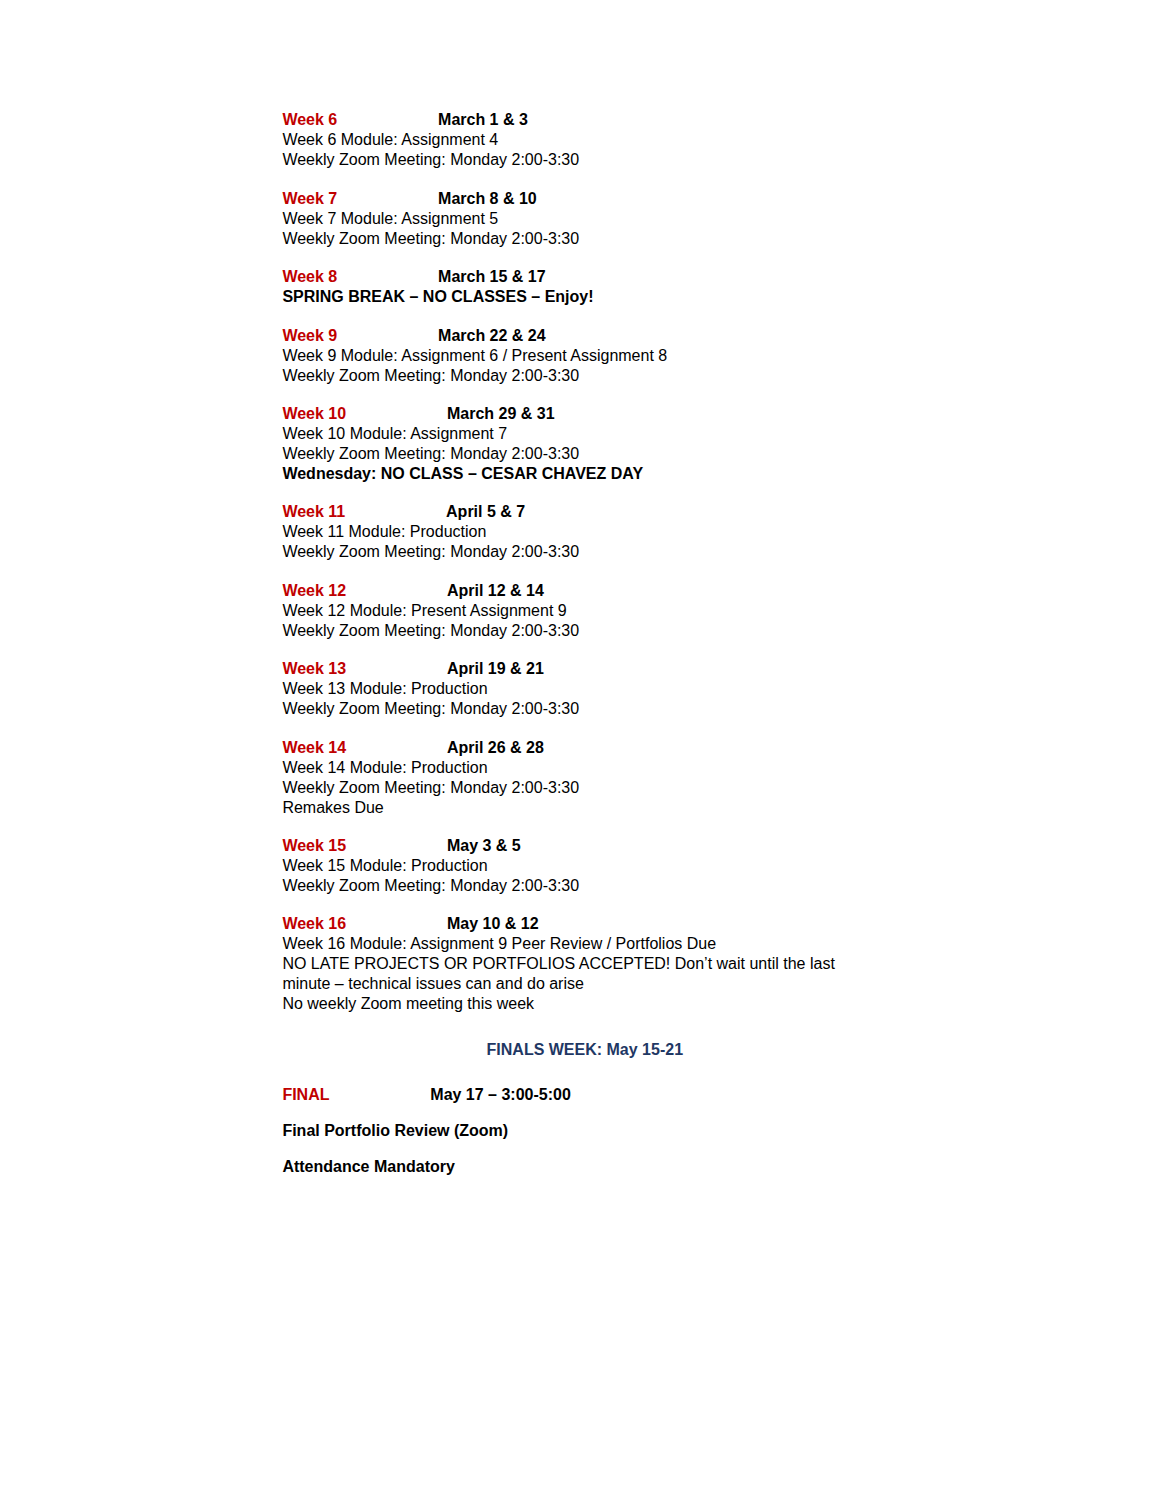Week 6 March 1 & 3
Week 6 Module: Assignment 4
Weekly Zoom Meeting: Monday 2:00-3:30
Week 7 March 8 & 10
Week 7 Module: Assignment 5
Weekly Zoom Meeting: Monday 2:00-3:30
Week 8 March 15 & 17
SPRING BREAK – NO CLASSES – Enjoy!
Week 9 March 22 & 24
Week 9 Module: Assignment 6 / Present Assignment 8
Weekly Zoom Meeting: Monday 2:00-3:30
Week 10 March 29 & 31
Week 10 Module: Assignment 7
Weekly Zoom Meeting: Monday 2:00-3:30
Wednesday: NO CLASS – CESAR CHAVEZ DAY
Week 11 April 5 & 7
Week 11 Module: Production
Weekly Zoom Meeting: Monday 2:00-3:30
Week 12 April 12 & 14
Week 12 Module: Present Assignment 9
Weekly Zoom Meeting: Monday 2:00-3:30
Week 13 April 19 & 21
Week 13 Module: Production
Weekly Zoom Meeting: Monday 2:00-3:30
Week 14 April 26 & 28
Week 14 Module: Production
Weekly Zoom Meeting: Monday 2:00-3:30
Remakes Due
Week 15 May 3 & 5
Week 15 Module: Production
Weekly Zoom Meeting: Monday 2:00-3:30
Week 16 May 10 & 12
Week 16 Module: Assignment 9 Peer Review / Portfolios Due
NO LATE PROJECTS OR PORTFOLIOS ACCEPTED! Don’t wait until the last minute – technical issues can and do arise
No weekly Zoom meeting this week
FINALS WEEK: May 15-21
FINAL May 17 – 3:00-5:00
Final Portfolio Review (Zoom)
Attendance Mandatory